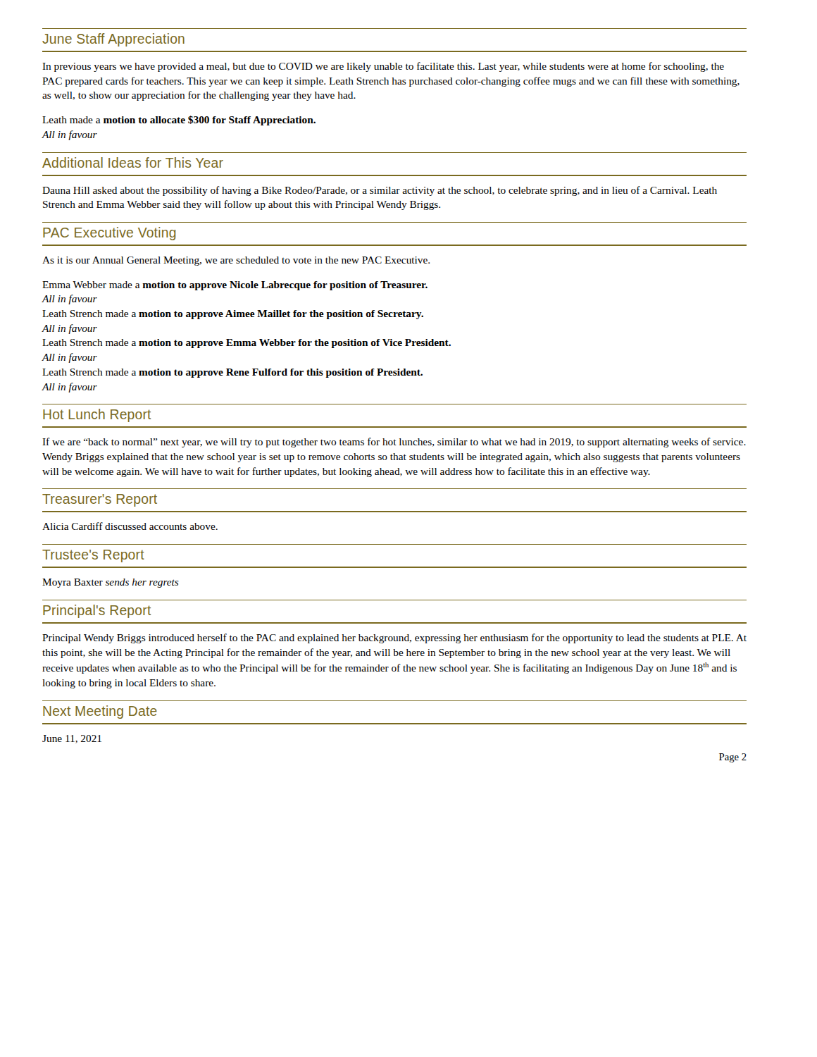June Staff Appreciation
In previous years we have provided a meal, but due to COVID we are likely unable to facilitate this. Last year, while students were at home for schooling, the PAC prepared cards for teachers. This year we can keep it simple. Leath Strench has purchased color-changing coffee mugs and we can fill these with something, as well, to show our appreciation for the challenging year they have had.
Leath made a motion to allocate $300 for Staff Appreciation.
All in favour
Additional Ideas for This Year
Dauna Hill asked about the possibility of having a Bike Rodeo/Parade, or a similar activity at the school, to celebrate spring, and in lieu of a Carnival. Leath Strench and Emma Webber said they will follow up about this with Principal Wendy Briggs.
PAC Executive Voting
As it is our Annual General Meeting, we are scheduled to vote in the new PAC Executive.
Emma Webber made a motion to approve Nicole Labrecque for position of Treasurer.
All in favour
Leath Strench made a motion to approve Aimee Maillet for the position of Secretary.
All in favour
Leath Strench made a motion to approve Emma Webber for the position of Vice President.
All in favour
Leath Strench made a motion to approve Rene Fulford for this position of President.
All in favour
Hot Lunch Report
If we are “back to normal” next year, we will try to put together two teams for hot lunches, similar to what we had in 2019, to support alternating weeks of service. Wendy Briggs explained that the new school year is set up to remove cohorts so that students will be integrated again, which also suggests that parents volunteers will be welcome again. We will have to wait for further updates, but looking ahead, we will address how to facilitate this in an effective way.
Treasurer's Report
Alicia Cardiff discussed accounts above.
Trustee's Report
Moyra Baxter sends her regrets
Principal's Report
Principal Wendy Briggs introduced herself to the PAC and explained her background, expressing her enthusiasm for the opportunity to lead the students at PLE. At this point, she will be the Acting Principal for the remainder of the year, and will be here in September to bring in the new school year at the very least. We will receive updates when available as to who the Principal will be for the remainder of the new school year. She is facilitating an Indigenous Day on June 18th and is looking to bring in local Elders to share.
Next Meeting Date
June 11, 2021
Page 2